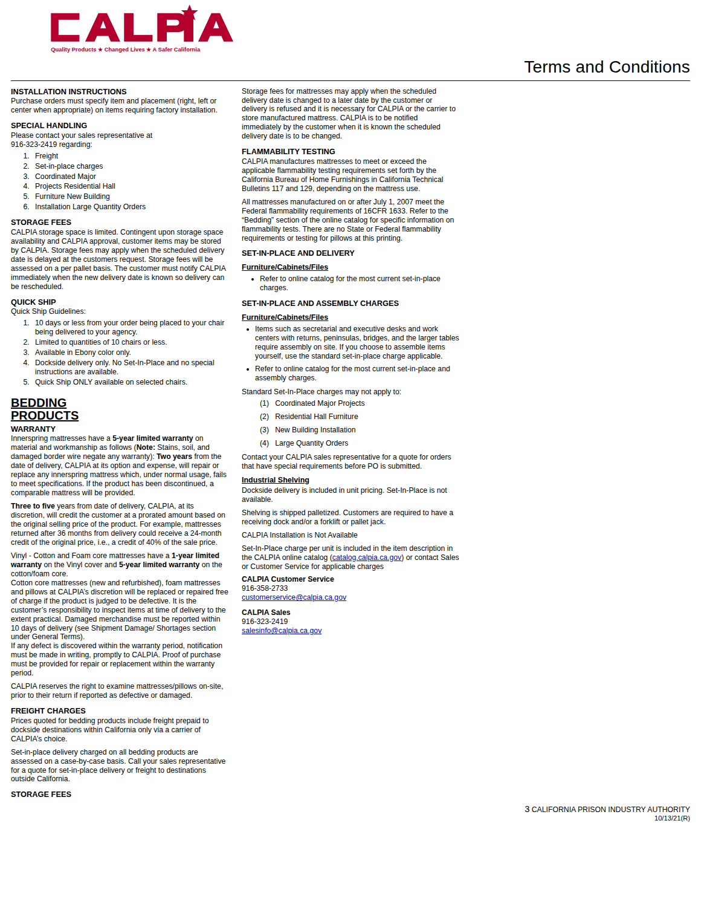Quality Products ★ Changed Lives ★ A Safer California
Terms and Conditions
INSTALLATION INSTRUCTIONS
Purchase orders must specify item and placement (right, left or center when appropriate) on items requiring factory installation.
SPECIAL HANDLING
Please contact your sales representative at
916-323-2419 regarding:
Freight
Set-in-place charges
Coordinated Major
Projects Residential Hall
Furniture New Building
Installation Large Quantity Orders
STORAGE FEES
CALPIA storage space is limited. Contingent upon storage space availability and CALPIA approval, customer items may be stored by CALPIA. Storage fees may apply when the scheduled delivery date is delayed at the customers request. Storage fees will be assessed on a per pallet basis. The customer must notify CALPIA immediately when the new delivery date is known so delivery can be rescheduled.
QUICK SHIP
Quick Ship Guidelines:
10 days or less from your order being placed to your chair being delivered to your agency.
Limited to quantities of 10 chairs or less.
Available in Ebony color only.
Dockside delivery only. No Set-In-Place and no special instructions are available.
Quick Ship ONLY available on selected chairs.
BEDDING
PRODUCTS
WARRANTY
Innerspring mattresses have a 5-year limited warranty on material and workmanship as follows (Note: Stains, soil, and damaged border wire negate any warranty): Two years from the date of delivery, CALPIA at its option and expense, will repair or replace any innerspring mattress which, under normal usage, fails to meet specifications. If the product has been discontinued, a comparable mattress will be provided.
Three to five years from date of delivery, CALPIA, at its discretion, will credit the customer at a prorated amount based on the original selling price of the product. For example, mattresses returned after 36 months from delivery could receive a 24-month credit of the original price, i.e., a credit of 40% of the sale price.
Vinyl - Cotton and Foam core mattresses have a 1-year limited warranty on the Vinyl cover and 5-year limited warranty on the cotton/foam core.
Cotton core mattresses (new and refurbished), foam mattresses and pillows at CALPIA’s discretion will be replaced or repaired free of charge if the product is judged to be defective. It is the customer’s responsibility to inspect items at time of delivery to the extent practical. Damaged merchandise must be reported within 10 days of delivery (see Shipment Damage/ Shortages section under General Terms).
If any defect is discovered within the warranty period, notification must be made in writing, promptly to CALPIA. Proof of purchase must be provided for repair or replacement within the warranty period.
CALPIA reserves the right to examine mattresses/pillows on-site, prior to their return if reported as defective or damaged.
FREIGHT CHARGES
Prices quoted for bedding products include freight prepaid to dockside destinations within California only via a carrier of CALPIA’s choice.
Set-in-place delivery charged on all bedding products are assessed on a case-by-case basis. Call your sales representative for a quote for set-in-place delivery or freight to destinations outside California.
STORAGE FEES
Storage fees for mattresses may apply when the scheduled delivery date is changed to a later date by the customer or delivery is refused and it is necessary for CALPIA or the carrier to store manufactured mattress. CALPIA is to be notified immediately by the customer when it is known the scheduled delivery date is to be changed.
FLAMMABILITY TESTING
CALPIA manufactures mattresses to meet or exceed the applicable flammability testing requirements set forth by the California Bureau of Home Furnishings in California Technical Bulletins 117 and 129, depending on the mattress use.
All mattresses manufactured on or after July 1, 2007 meet the Federal flammability requirements of 16CFR 1633. Refer to the “Bedding” section of the online catalog for specific information on flammability tests. There are no State or Federal flammability requirements or testing for pillows at this printing.
SET-IN-PLACE AND DELIVERY
Furniture/Cabinets/Files
Refer to online catalog for the most current set-in-place charges.
SET-IN-PLACE AND ASSEMBLY CHARGES
Furniture/Cabinets/Files
Items such as secretarial and executive desks and work centers with returns, peninsulas, bridges, and the larger tables require assembly on site. If you choose to assemble items yourself, use the standard set-in-place charge applicable.
Refer to online catalog for the most current set-in-place and assembly charges.
Standard Set-In-Place charges may not apply to:
(1) Coordinated Major Projects
(2) Residential Hall Furniture
(3) New Building Installation
(4) Large Quantity Orders
Contact your CALPIA sales representative for a quote for orders that have special requirements before PO is submitted.
Industrial Shelving
Dockside delivery is included in unit pricing. Set-In-Place is not available.
Shelving is shipped palletized. Customers are required to have a receiving dock and/or a forklift or pallet jack.
CALPIA Installation is Not Available
Set-In-Place charge per unit is included in the item description in the CALPIA online catalog (catalog.calpia.ca.gov) or contact Sales or Customer Service for applicable charges
CALPIA Customer Service
916-358-2733
customerservice@calpia.ca.gov
CALPIA Sales
916-323-2419
salesinfo@calpia.ca.gov
3 CALIFORNIA PRISON INDUSTRY AUTHORITY 10/13/21(R)